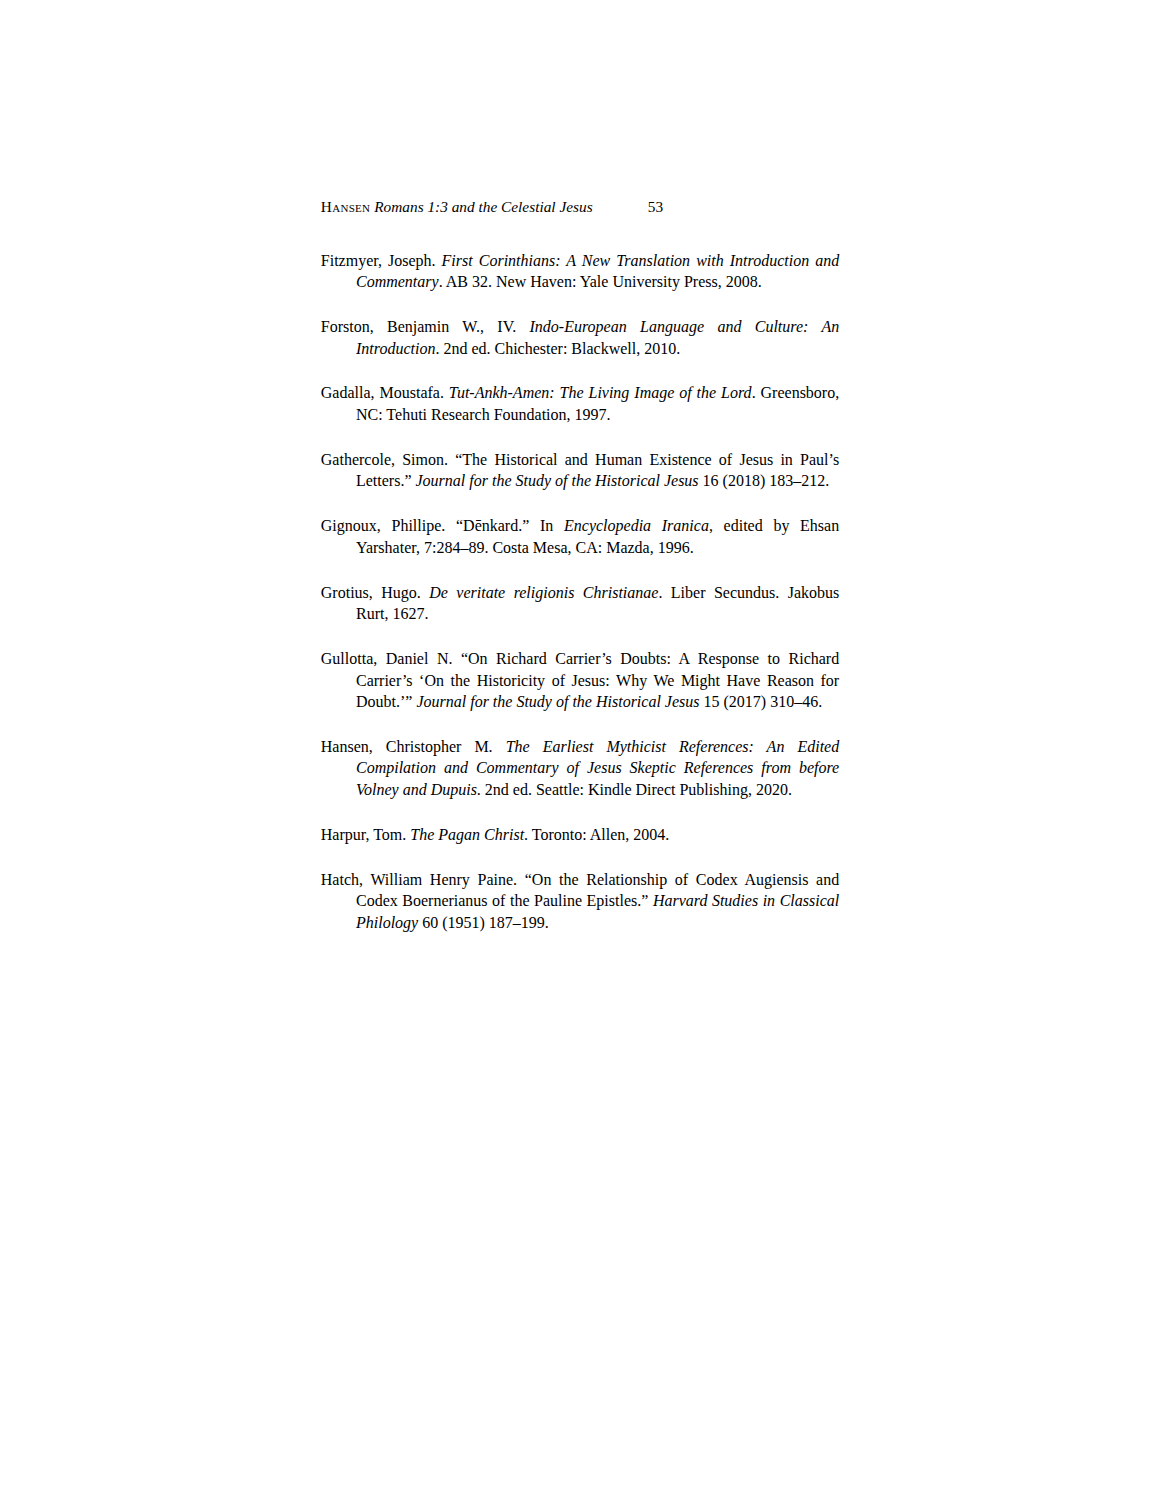Hansen Romans 1:3 and the Celestial Jesus 53
Fitzmyer, Joseph. First Corinthians: A New Translation with Introduction and Commentary. AB 32. New Haven: Yale University Press, 2008.
Forston, Benjamin W., IV. Indo-European Language and Culture: An Introduction. 2nd ed. Chichester: Blackwell, 2010.
Gadalla, Moustafa. Tut-Ankh-Amen: The Living Image of the Lord. Greensboro, NC: Tehuti Research Foundation, 1997.
Gathercole, Simon. “The Historical and Human Existence of Jesus in Paul’s Letters.” Journal for the Study of the Historical Jesus 16 (2018) 183–212.
Gignoux, Phillipe. “Dēnkard.” In Encyclopedia Iranica, edited by Ehsan Yarshater, 7:284–89. Costa Mesa, CA: Mazda, 1996.
Grotius, Hugo. De veritate religionis Christianae. Liber Secundus. Jakobus Rurt, 1627.
Gullotta, Daniel N. “On Richard Carrier’s Doubts: A Response to Richard Carrier’s ‘On the Historicity of Jesus: Why We Might Have Reason for Doubt.’” Journal for the Study of the Historical Jesus 15 (2017) 310–46.
Hansen, Christopher M. The Earliest Mythicist References: An Edited Compilation and Commentary of Jesus Skeptic References from before Volney and Dupuis. 2nd ed. Seattle: Kindle Direct Publishing, 2020.
Harpur, Tom. The Pagan Christ. Toronto: Allen, 2004.
Hatch, William Henry Paine. “On the Relationship of Codex Augiensis and Codex Boernerianus of the Pauline Epistles.” Harvard Studies in Classical Philology 60 (1951) 187–199.